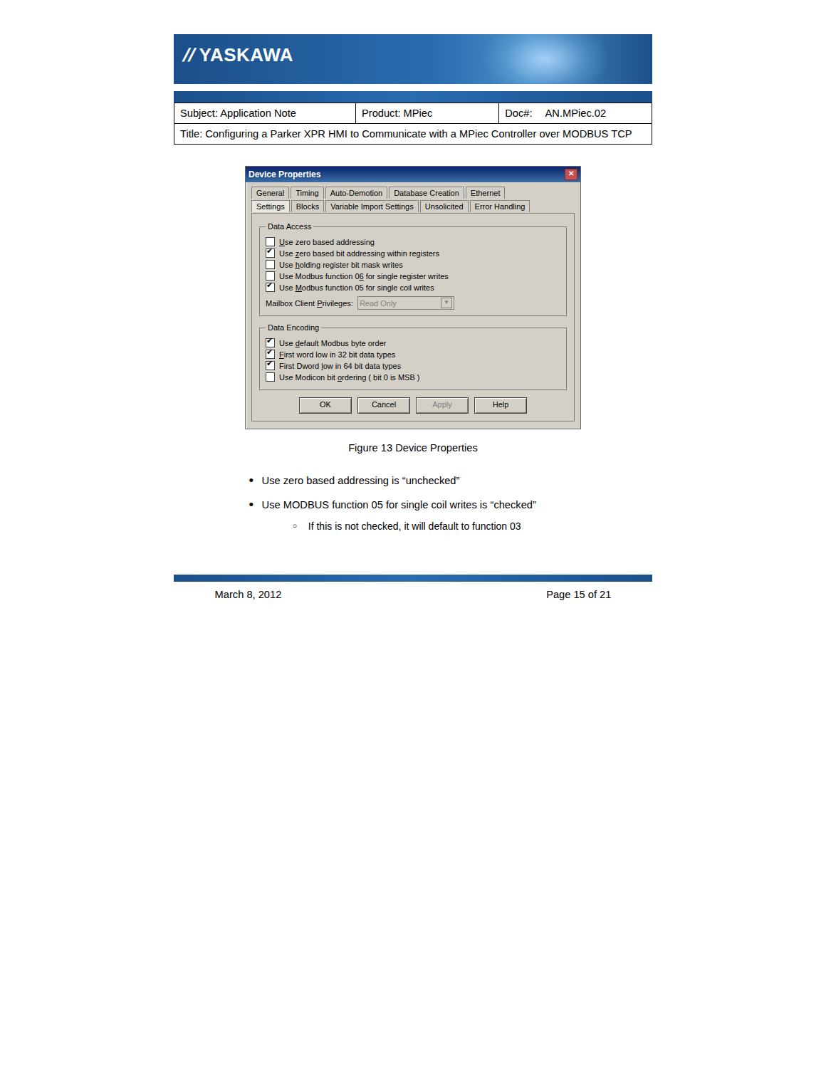//YASKAWA
| Subject: Application Note | Product: MPiec | Doc#: AN.MPiec.02 |
| Title: Configuring a Parker XPR HMI to Communicate with a MPiec Controller over MODBUS TCP |
Device Properties ✕
General
Timing
Auto-Demotion
Database Creation
Ethernet
Settings
Blocks
Variable Import Settings
Unsolicited
Error Handling
Data Access
Use zero based addressing
Use zero based bit addressing within registers
Use holding register bit mask writes
Use Modbus function 06 for single register writes
Use Modbus function 05 for single coil writes
Mailbox Client Privileges:
Read Only▼
Data Encoding
Use default Modbus byte order
First word low in 32 bit data types
First Dword low in 64 bit data types
Use Modicon bit ordering ( bit 0 is MSB )
OK
Cancel
Apply
Help
Figure 13 Device Properties
Use zero based addressing is “unchecked”
Use MODBUS function 05 for single coil writes is “checked”
If this is not checked, it will default to function 03
March 8, 2012
Page 15 of 21